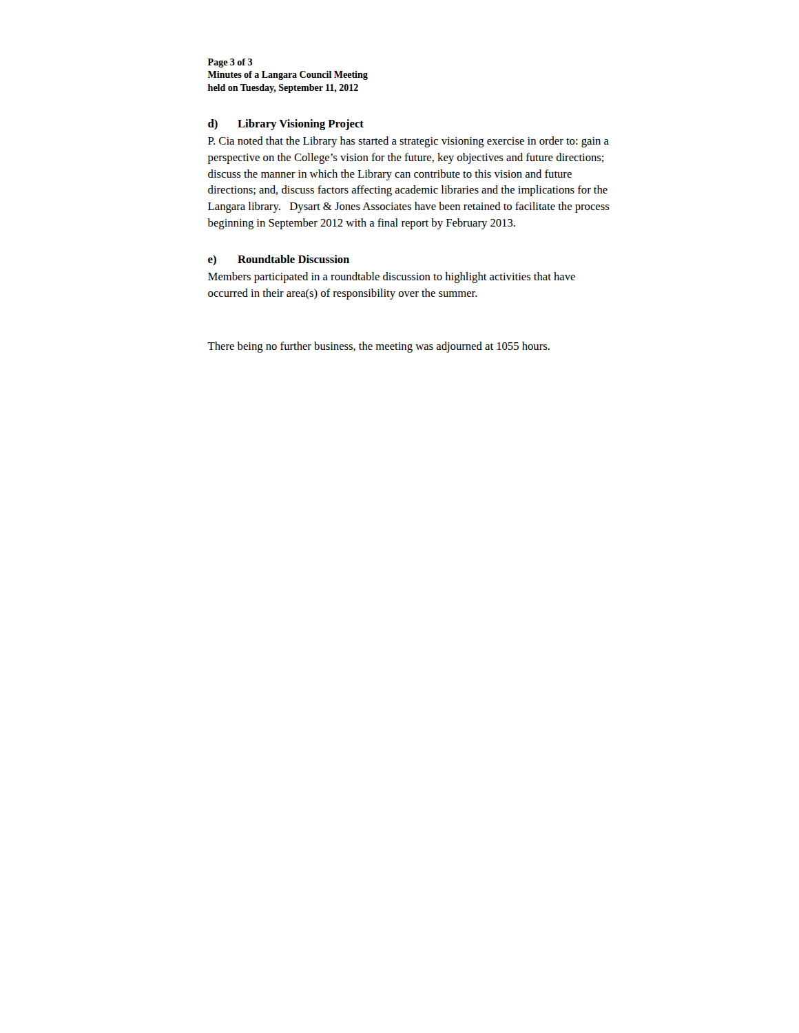Page 3 of 3
Minutes of a Langara Council Meeting
held on Tuesday, September 11, 2012
d) Library Visioning Project
P. Cia noted that the Library has started a strategic visioning exercise in order to: gain a perspective on the College’s vision for the future, key objectives and future directions; discuss the manner in which the Library can contribute to this vision and future directions; and, discuss factors affecting academic libraries and the implications for the Langara library. Dysart & Jones Associates have been retained to facilitate the process beginning in September 2012 with a final report by February 2013.
e) Roundtable Discussion
Members participated in a roundtable discussion to highlight activities that have occurred in their area(s) of responsibility over the summer.
There being no further business, the meeting was adjourned at 1055 hours.